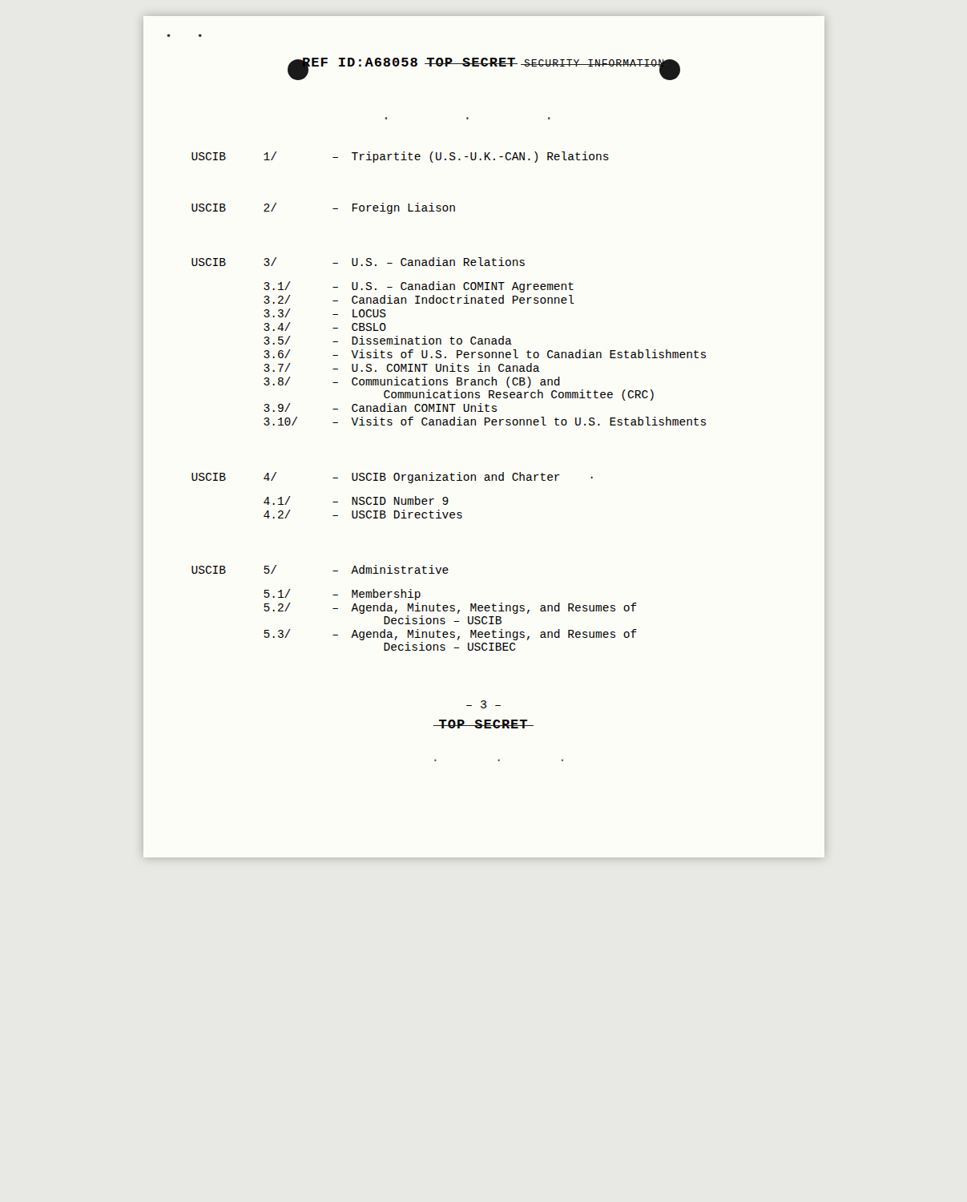• •
REF ID:A68058
TOP SECRET
SECURITY INFORMATION
· · ·
| USCIB | 1/ | – | Tripartite (U.S.-U.K.-CAN.) Relations |
| USCIB | 2/ | – | Foreign Liaison |
| USCIB | 3/ | – | U.S. – Canadian Relations |
| | 3.1/ | – | U.S. – Canadian COMINT Agreement |
| | 3.2/ | – | Canadian Indoctrinated Personnel |
| | 3.3/ | – | LOCUS |
| | 3.4/ | – | CBSLO |
| | 3.5/ | – | Dissemination to Canada |
| | 3.6/ | – | Visits of U.S. Personnel to Canadian Establishments |
| | 3.7/ | – | U.S. COMINT Units in Canada |
| | 3.8/ | – | Communications Branch (CB) and Communications Research Committee (CRC) |
| | 3.9/ | – | Canadian COMINT Units |
| | 3.10/ | – | Visits of Canadian Personnel to U.S. Establishments |
| USCIB | 4/ | – | USCIB Organization and Charter · |
| | 4.1/ | – | NSCID Number 9 |
| | 4.2/ | – | USCIB Directives |
| USCIB | 5/ | – | Administrative |
| | 5.1/ | – | Membership |
| | 5.2/ | – | Agenda, Minutes, Meetings, and Resumes of Decisions – USCIB |
| | 5.3/ | – | Agenda, Minutes, Meetings, and Resumes of Decisions – USCIBEC |
– 3 –
TOP SECRET
· · ·